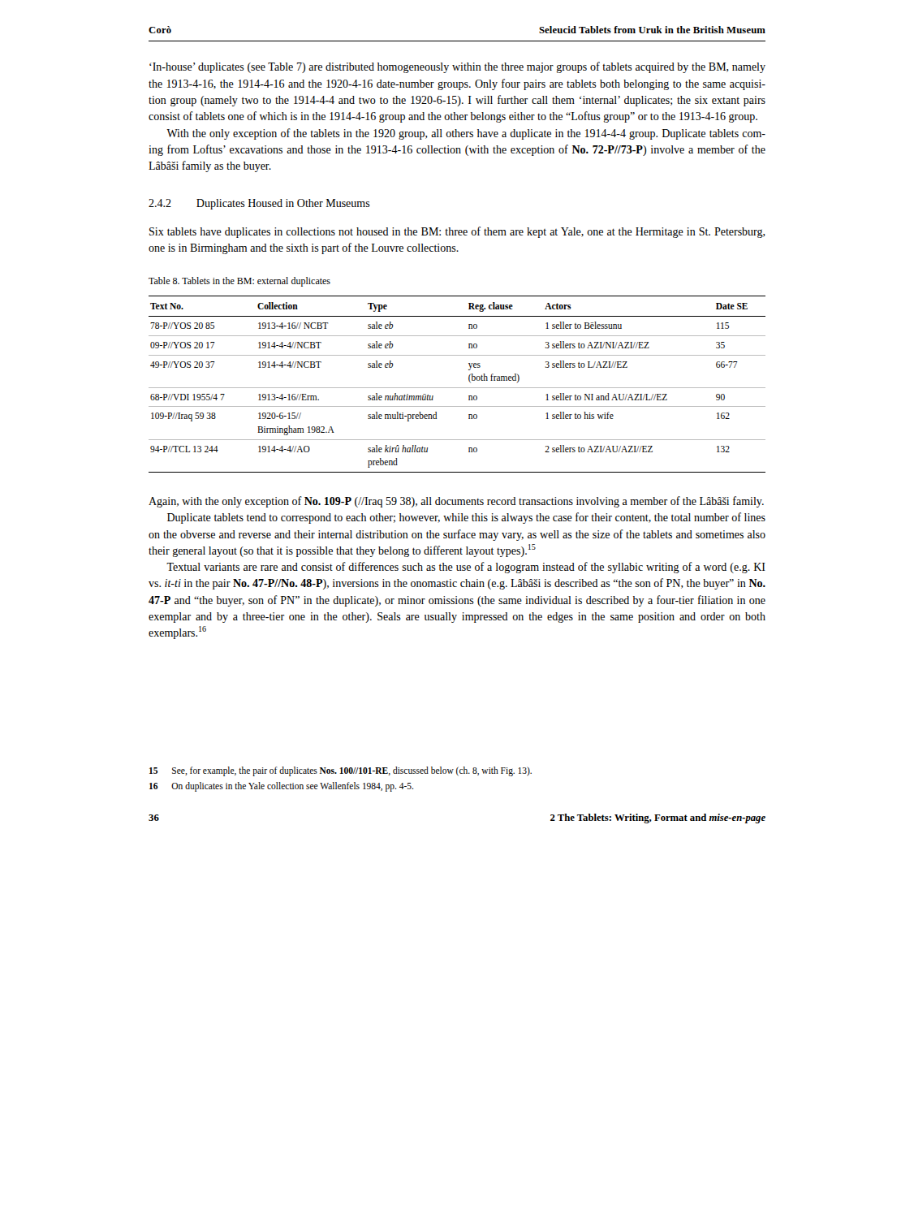Corò Seleucid Tablets from Uruk in the British Museum
‘In-house’ duplicates (see Table 7) are distributed homogeneously within the three major groups of tablets acquired by the BM, namely the 1913-4-16, the 1914-4-16 and the 1920-4-16 date-number groups. Only four pairs are tablets both belonging to the same acquisition group (namely two to the 1914-4-4 and two to the 1920-6-15). I will further call them ‘internal’ duplicates; the six extant pairs consist of tablets one of which is in the 1914-4-16 group and the other belongs either to the “Loftus group” or to the 1913-4-16 group.
With the only exception of the tablets in the 1920 group, all others have a duplicate in the 1914-4-4 group. Duplicate tablets coming from Loftus’ excavations and those in the 1913-4-16 collection (with the exception of No. 72-P//73-P) involve a member of the Lâbâši family as the buyer.
2.4.2 Duplicates Housed in Other Museums
Six tablets have duplicates in collections not housed in the BM: three of them are kept at Yale, one at the Hermitage in St. Petersburg, one is in Birmingham and the sixth is part of the Louvre collections.
Table 8. Tablets in the BM: external duplicates
| Text No. | Collection | Type | Reg. clause | Actors | Date SE |
| --- | --- | --- | --- | --- | --- |
| 78-P//YOS 20 85 | 1913-4-16// NCBT | sale eb | no | 1 seller to Bēlessunu | 115 |
| 09-P//YOS 20 17 | 1914-4-4//NCBT | sale eb | no | 3 sellers to AZI/NI/AZI//EZ | 35 |
| 49-P//YOS 20 37 | 1914-4-4//NCBT | sale eb | yes (both framed) | 3 sellers to L/AZI//EZ | 66-77 |
| 68-P//VDI 1955/4 7 | 1913-4-16//Erm. | sale nuhatimmūtu | no | 1 seller to NI and AU/AZI/L//EZ | 90 |
| 109-P//Iraq 59 38 | 1920-6-15// Birmingham 1982.A | sale multi-prebend | no | 1 seller to his wife | 162 |
| 94-P//TCL 13 244 | 1914-4-4//AO | sale kirû hallatu prebend | no | 2 sellers to AZI/AU/AZI//EZ | 132 |
Again, with the only exception of No. 109-P (//Iraq 59 38), all documents record transactions involving a member of the Lâbâši family.
Duplicate tablets tend to correspond to each other; however, while this is always the case for their content, the total number of lines on the obverse and reverse and their internal distribution on the surface may vary, as well as the size of the tablets and sometimes also their general layout (so that it is possible that they belong to different layout types).15
Textual variants are rare and consist of differences such as the use of a logogram instead of the syllabic writing of a word (e.g. KI vs. it-ti in the pair No. 47-P//No. 48-P), inversions in the onomastic chain (e.g. Lâbâši is described as “the son of PN, the buyer” in No. 47-P and “the buyer, son of PN” in the duplicate), or minor omissions (the same individual is described by a four-tier filiation in one exemplar and by a three-tier one in the other). Seals are usually impressed on the edges in the same position and order on both exemplars.16
15 See, for example, the pair of duplicates Nos. 100//101-RE, discussed below (ch. 8, with Fig. 13).
16 On duplicates in the Yale collection see Wallenfels 1984, pp. 4-5.
36 2 The Tablets: Writing, Format and mise-en-page